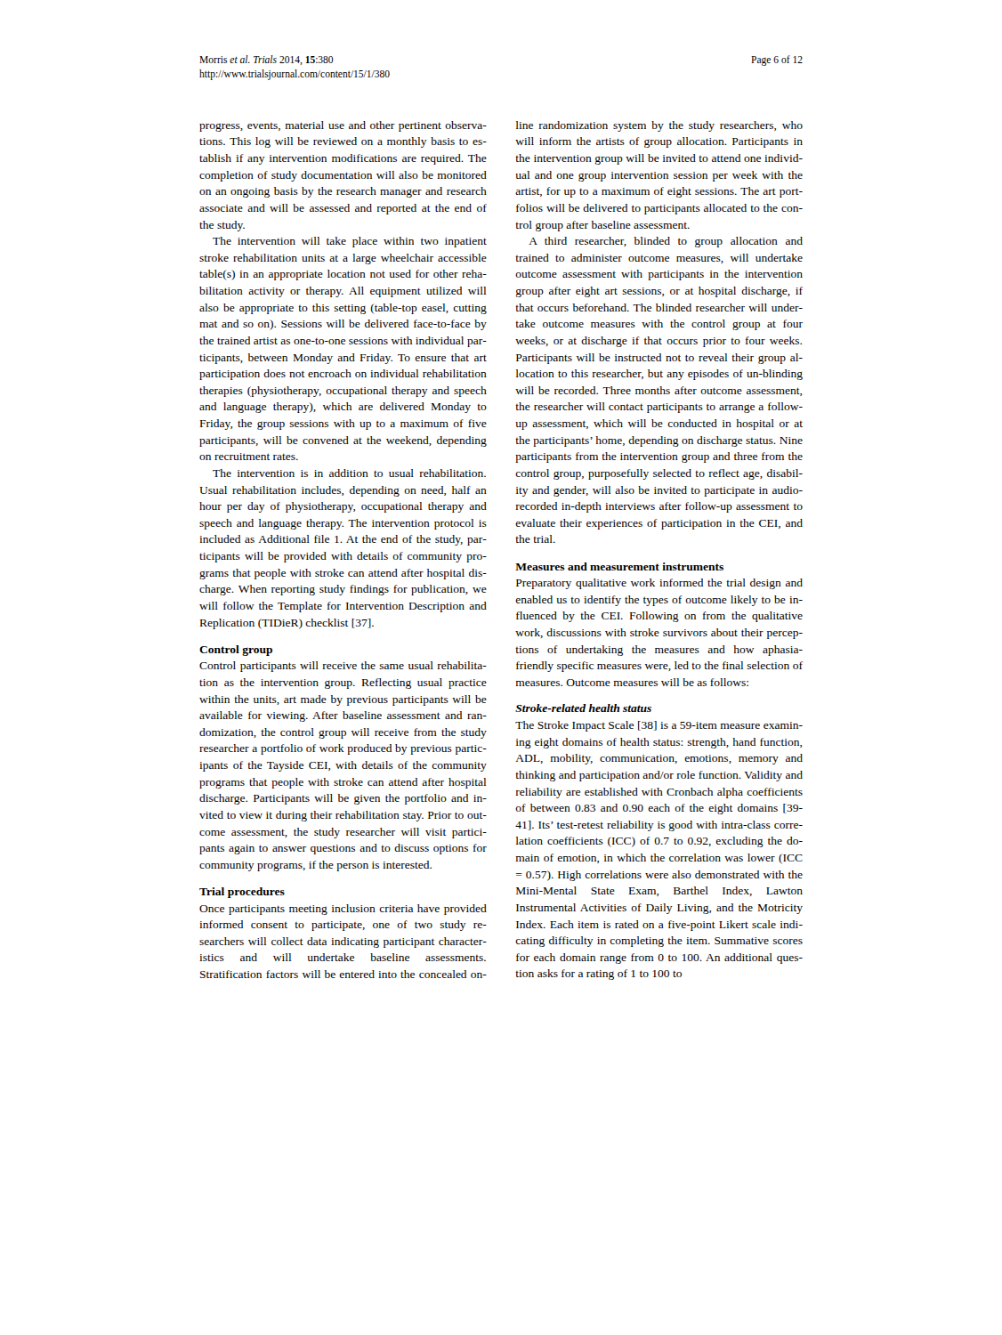Morris et al. Trials 2014, 15:380
http://www.trialsjournal.com/content/15/1/380
Page 6 of 12
progress, events, material use and other pertinent observations. This log will be reviewed on a monthly basis to establish if any intervention modifications are required. The completion of study documentation will also be monitored on an ongoing basis by the research manager and research associate and will be assessed and reported at the end of the study.
The intervention will take place within two inpatient stroke rehabilitation units at a large wheelchair accessible table(s) in an appropriate location not used for other rehabilitation activity or therapy. All equipment utilized will also be appropriate to this setting (table-top easel, cutting mat and so on). Sessions will be delivered face-to-face by the trained artist as one-to-one sessions with individual participants, between Monday and Friday. To ensure that art participation does not encroach on individual rehabilitation therapies (physiotherapy, occupational therapy and speech and language therapy), which are delivered Monday to Friday, the group sessions with up to a maximum of five participants, will be convened at the weekend, depending on recruitment rates.
The intervention is in addition to usual rehabilitation. Usual rehabilitation includes, depending on need, half an hour per day of physiotherapy, occupational therapy and speech and language therapy. The intervention protocol is included as Additional file 1. At the end of the study, participants will be provided with details of community programs that people with stroke can attend after hospital discharge. When reporting study findings for publication, we will follow the Template for Intervention Description and Replication (TIDieR) checklist [37].
Control group
Control participants will receive the same usual rehabilitation as the intervention group. Reflecting usual practice within the units, art made by previous participants will be available for viewing. After baseline assessment and randomization, the control group will receive from the study researcher a portfolio of work produced by previous participants of the Tayside CEI, with details of the community programs that people with stroke can attend after hospital discharge. Participants will be given the portfolio and invited to view it during their rehabilitation stay. Prior to outcome assessment, the study researcher will visit participants again to answer questions and to discuss options for community programs, if the person is interested.
Trial procedures
Once participants meeting inclusion criteria have provided informed consent to participate, one of two study researchers will collect data indicating participant characteristics and will undertake baseline assessments. Stratification factors will be entered into the concealed online randomization system by the study researchers, who will inform the artists of group allocation. Participants in the intervention group will be invited to attend one individual and one group intervention session per week with the artist, for up to a maximum of eight sessions. The art portfolios will be delivered to participants allocated to the control group after baseline assessment.
A third researcher, blinded to group allocation and trained to administer outcome measures, will undertake outcome assessment with participants in the intervention group after eight art sessions, or at hospital discharge, if that occurs beforehand. The blinded researcher will undertake outcome measures with the control group at four weeks, or at discharge if that occurs prior to four weeks. Participants will be instructed not to reveal their group allocation to this researcher, but any episodes of un-blinding will be recorded. Three months after outcome assessment, the researcher will contact participants to arrange a follow-up assessment, which will be conducted in hospital or at the participants’ home, depending on discharge status. Nine participants from the intervention group and three from the control group, purposefully selected to reflect age, disability and gender, will also be invited to participate in audio-recorded in-depth interviews after follow-up assessment to evaluate their experiences of participation in the CEI, and the trial.
Measures and measurement instruments
Preparatory qualitative work informed the trial design and enabled us to identify the types of outcome likely to be influenced by the CEI. Following on from the qualitative work, discussions with stroke survivors about their perceptions of undertaking the measures and how aphasia-friendly specific measures were, led to the final selection of measures. Outcome measures will be as follows:
Stroke-related health status
The Stroke Impact Scale [38] is a 59-item measure examining eight domains of health status: strength, hand function, ADL, mobility, communication, emotions, memory and thinking and participation and/or role function. Validity and reliability are established with Cronbach alpha coefficients of between 0.83 and 0.90 each of the eight domains [39-41]. Its’ test-retest reliability is good with intra-class correlation coefficients (ICC) of 0.7 to 0.92, excluding the domain of emotion, in which the correlation was lower (ICC = 0.57). High correlations were also demonstrated with the Mini-Mental State Exam, Barthel Index, Lawton Instrumental Activities of Daily Living, and the Motricity Index. Each item is rated on a five-point Likert scale indicating difficulty in completing the item. Summative scores for each domain range from 0 to 100. An additional question asks for a rating of 1 to 100 to